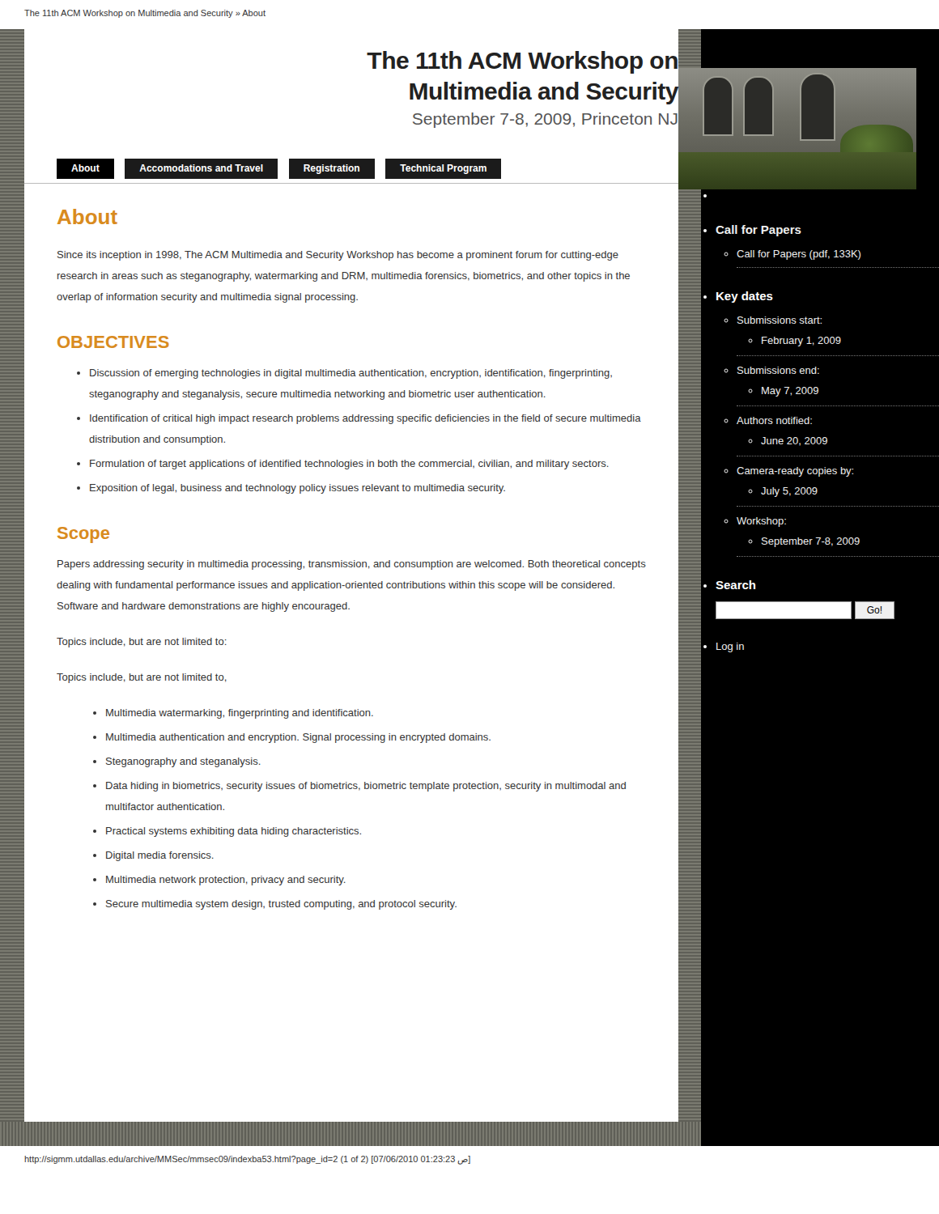The 11th ACM Workshop on Multimedia and Security » About
The 11th ACM Workshop on
Multimedia and Security
September 7-8, 2009, Princeton NJ
About
Accomodations and Travel
Registration
Technical Program
About
Since its inception in 1998, The ACM Multimedia and Security Workshop has become a prominent forum for cutting-edge research in areas such as steganography, watermarking and DRM, multimedia forensics, biometrics, and other topics in the overlap of information security and multimedia signal processing.
OBJECTIVES
Discussion of emerging technologies in digital multimedia authentication, encryption, identification, fingerprinting, steganography and steganalysis, secure multimedia networking and biometric user authentication.
Identification of critical high impact research problems addressing specific deficiencies in the field of secure multimedia distribution and consumption.
Formulation of target applications of identified technologies in both the commercial, civilian, and military sectors.
Exposition of legal, business and technology policy issues relevant to multimedia security.
Scope
Papers addressing security in multimedia processing, transmission, and consumption are welcomed. Both theoretical concepts dealing with fundamental performance issues and application-oriented contributions within this scope will be considered. Software and hardware demonstrations are highly encouraged.
Topics include, but are not limited to:
Topics include, but are not limited to,
Multimedia watermarking, fingerprinting and identification.
Multimedia authentication and encryption. Signal processing in encrypted domains.
Steganography and steganalysis.
Data hiding in biometrics, security issues of biometrics, biometric template protection, security in multimodal and multifactor authentication.
Practical systems exhibiting data hiding characteristics.
Digital media forensics.
Multimedia network protection, privacy and security.
Secure multimedia system design, trusted computing, and protocol security.
Call for Papers
Call for Papers (pdf, 133K)
Key dates
Submissions start:
February 1, 2009
Submissions end:
May 7, 2009
Authors notified:
June 20, 2009
Camera-ready copies by:
July 5, 2009
Workshop:
September 7-8, 2009
Search
Log in
http://sigmm.utdallas.edu/archive/MMSec/mmsec09/indexba53.html?page_id=2 (1 of 2) [07/06/2010 01:23:23 ص]